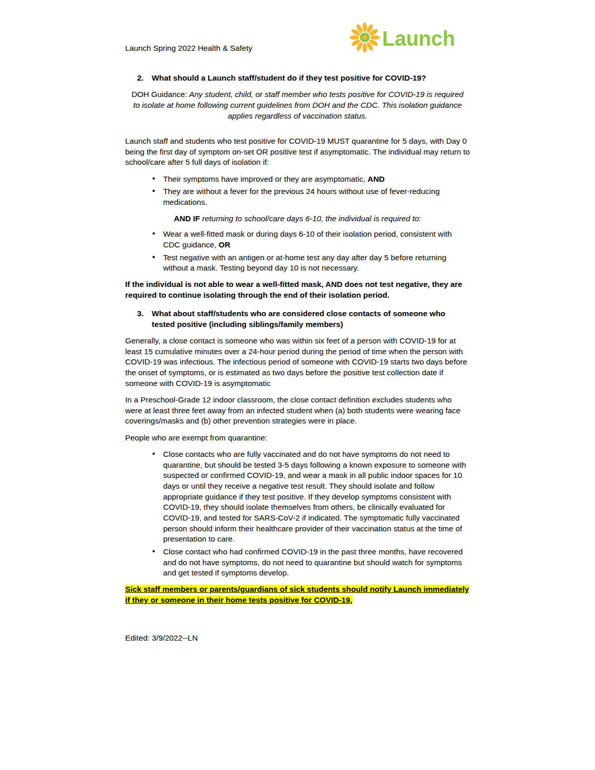Launch
Launch Spring 2022 Health & Safety
What should a Launch staff/student do if they test positive for COVID-19?
DOH Guidance: Any student, child, or staff member who tests positive for COVID-19 is required to isolate at home following current guidelines from DOH and the CDC. This isolation guidance applies regardless of vaccination status.
Launch staff and students who test positive for COVID-19 MUST quarantine for 5 days, with Day 0 being the first day of symptom on-set OR positive test if asymptomatic. The individual may return to school/care after 5 full days of isolation if:
Their symptoms have improved or they are asymptomatic, AND
They are without a fever for the previous 24 hours without use of fever-reducing medications.
AND IF returning to school/care days 6-10, the individual is required to:
Wear a well-fitted mask or during days 6-10 of their isolation period, consistent with CDC guidance, OR
Test negative with an antigen or at-home test any day after day 5 before returning without a mask. Testing beyond day 10 is not necessary.
If the individual is not able to wear a well-fitted mask, AND does not test negative, they are required to continue isolating through the end of their isolation period.
What about staff/students who are considered close contacts of someone who tested positive (including siblings/family members)
Generally, a close contact is someone who was within six feet of a person with COVID-19 for at least 15 cumulative minutes over a 24-hour period during the period of time when the person with COVID-19 was infectious. The infectious period of someone with COVID-19 starts two days before the onset of symptoms, or is estimated as two days before the positive test collection date if someone with COVID-19 is asymptomatic
In a Preschool-Grade 12 indoor classroom, the close contact definition excludes students who were at least three feet away from an infected student when (a) both students were wearing face coverings/masks and (b) other prevention strategies were in place.
People who are exempt from quarantine:
Close contacts who are fully vaccinated and do not have symptoms do not need to quarantine, but should be tested 3-5 days following a known exposure to someone with suspected or confirmed COVID-19, and wear a mask in all public indoor spaces for 10 days or until they receive a negative test result. They should isolate and follow appropriate guidance if they test positive. If they develop symptoms consistent with COVID-19, they should isolate themselves from others, be clinically evaluated for COVID-19, and tested for SARS-CoV-2 if indicated. The symptomatic fully vaccinated person should inform their healthcare provider of their vaccination status at the time of presentation to care.
Close contact who had confirmed COVID-19 in the past three months, have recovered and do not have symptoms, do not need to quarantine but should watch for symptoms and get tested if symptoms develop.
Sick staff members or parents/guardians of sick students should notify Launch immediately if they or someone in their home tests positive for COVID-19.
Edited: 3/9/2022--LN